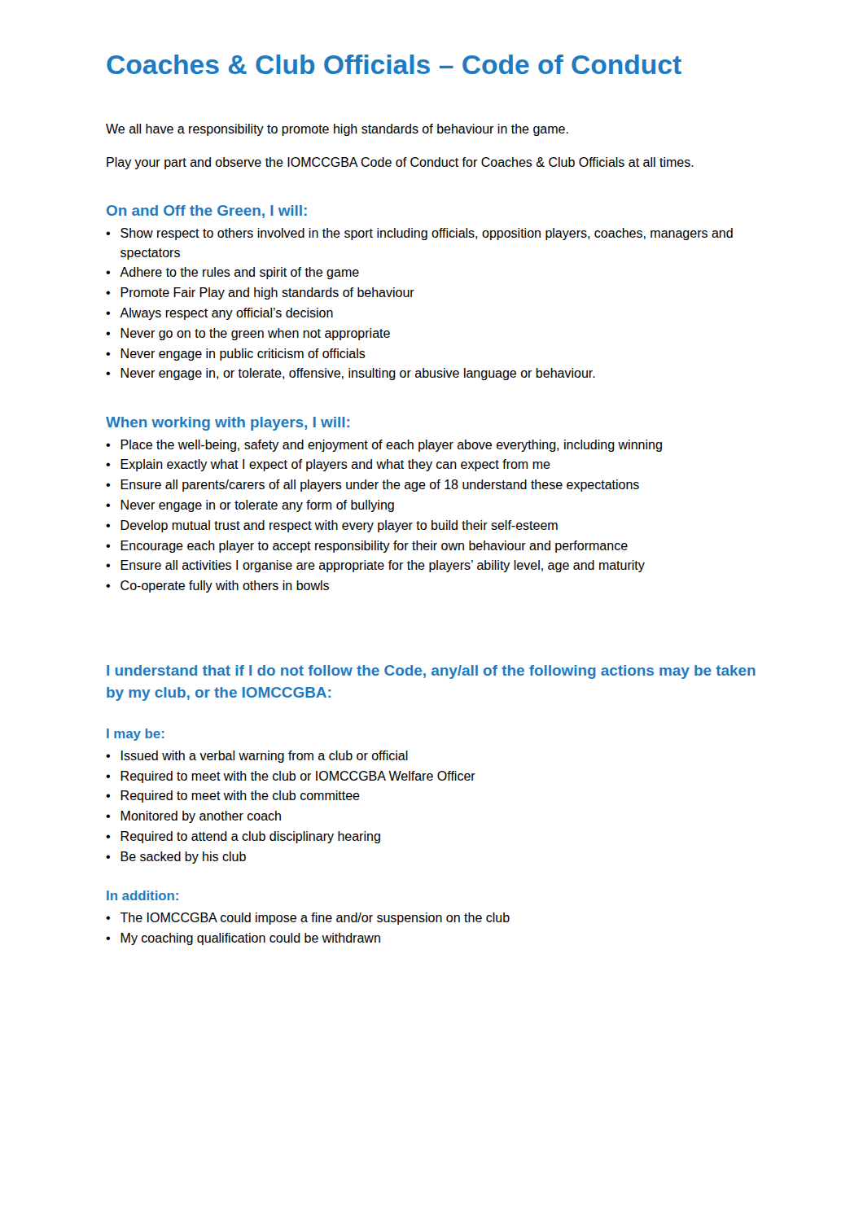Coaches & Club Officials – Code of Conduct
We all have a responsibility to promote high standards of behaviour in the game.
Play your part and observe the IOMCCGBA Code of Conduct for Coaches & Club Officials at all times.
On and Off the Green, I will:
Show respect to others involved in the sport including officials, opposition players, coaches, managers and spectators
Adhere to the rules and spirit of the game
Promote Fair Play and high standards of behaviour
Always respect any official’s decision
Never go on to the green when not appropriate
Never engage in public criticism of officials
Never engage in, or tolerate, offensive, insulting or abusive language or behaviour.
When working with players, I will:
Place the well-being, safety and enjoyment of each player above everything, including winning
Explain exactly what I expect of players and what they can expect from me
Ensure all parents/carers of all players under the age of 18 understand these expectations
Never engage in or tolerate any form of bullying
Develop mutual trust and respect with every player to build their self-esteem
Encourage each player to accept responsibility for their own behaviour and performance
Ensure all activities I organise are appropriate for the players’ ability level, age and maturity
Co-operate fully with others in bowls
I understand that if I do not follow the Code, any/all of the following actions may be taken by my club, or the IOMCCGBA:
I may be:
Issued with a verbal warning from a club or official
Required to meet with the club or IOMCCGBA Welfare Officer
Required to meet with the club committee
Monitored by another coach
Required to attend a club disciplinary hearing
Be sacked by his club
In addition:
The IOMCCGBA could impose a fine and/or suspension on the club
My coaching qualification could be withdrawn